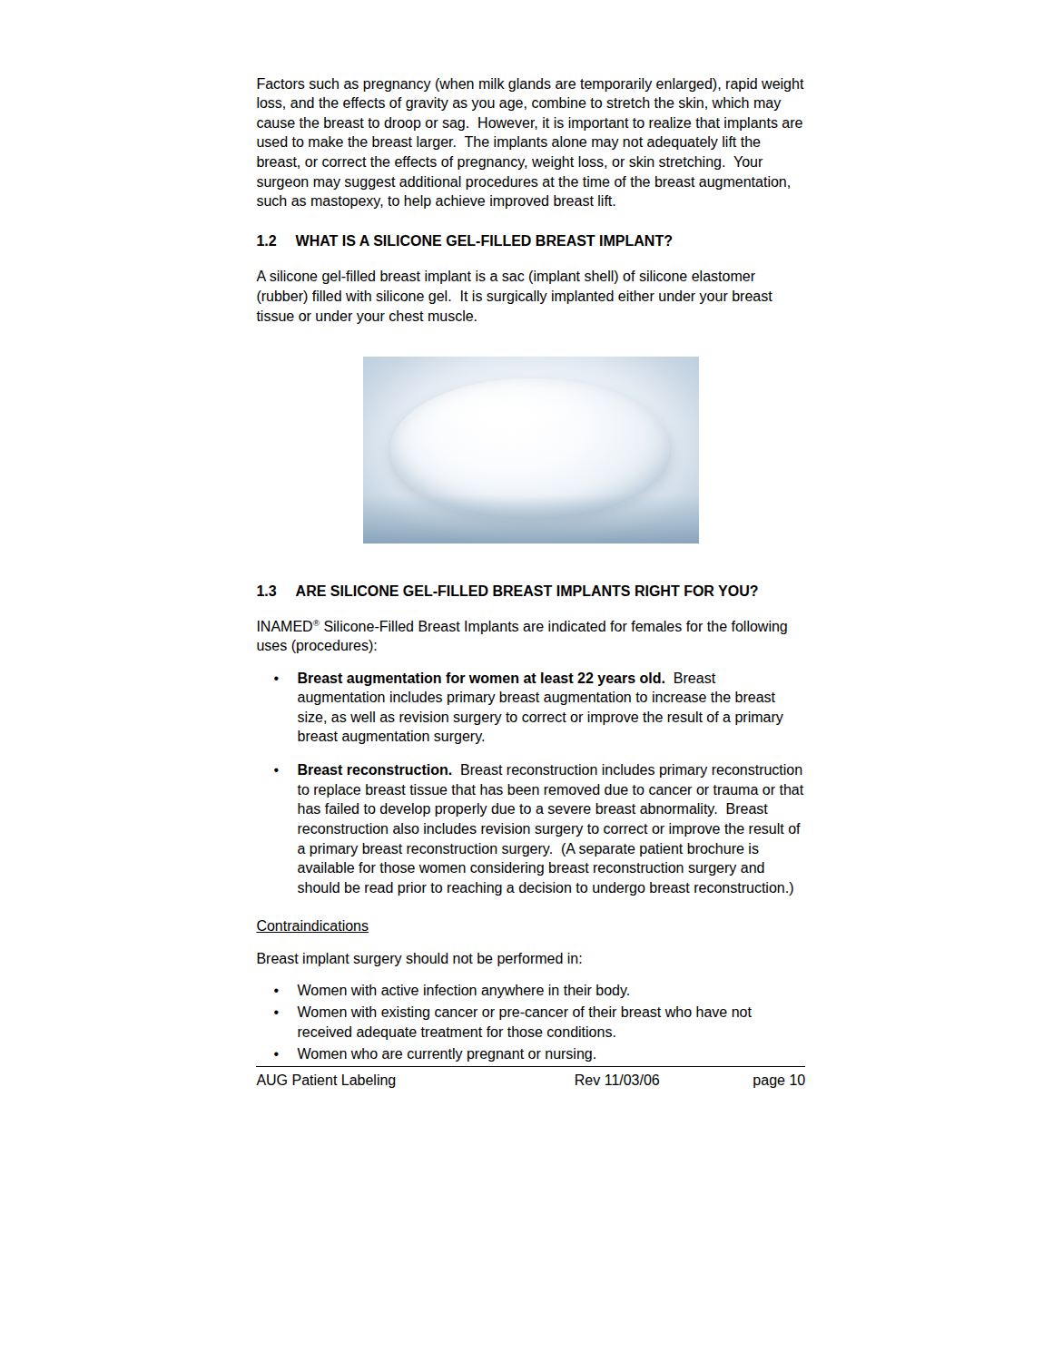Factors such as pregnancy (when milk glands are temporarily enlarged), rapid weight loss, and the effects of gravity as you age, combine to stretch the skin, which may cause the breast to droop or sag. However, it is important to realize that implants are used to make the breast larger. The implants alone may not adequately lift the breast, or correct the effects of pregnancy, weight loss, or skin stretching. Your surgeon may suggest additional procedures at the time of the breast augmentation, such as mastopexy, to help achieve improved breast lift.
1.2 WHAT IS A SILICONE GEL-FILLED BREAST IMPLANT?
A silicone gel-filled breast implant is a sac (implant shell) of silicone elastomer (rubber) filled with silicone gel. It is surgically implanted either under your breast tissue or under your chest muscle.
1.3 ARE SILICONE GEL-FILLED BREAST IMPLANTS RIGHT FOR YOU?
INAMED® Silicone-Filled Breast Implants are indicated for females for the following uses (procedures):
Breast augmentation for women at least 22 years old. Breast augmentation includes primary breast augmentation to increase the breast size, as well as revision surgery to correct or improve the result of a primary breast augmentation surgery.
Breast reconstruction. Breast reconstruction includes primary reconstruction to replace breast tissue that has been removed due to cancer or trauma or that has failed to develop properly due to a severe breast abnormality. Breast reconstruction also includes revision surgery to correct or improve the result of a primary breast reconstruction surgery. (A separate patient brochure is available for those women considering breast reconstruction surgery and should be read prior to reaching a decision to undergo breast reconstruction.)
Contraindications
Breast implant surgery should not be performed in:
Women with active infection anywhere in their body.
Women with existing cancer or pre-cancer of their breast who have not received adequate treatment for those conditions.
Women who are currently pregnant or nursing.
| AUG Patient Labeling | Rev 11/03/06 | page 10 |